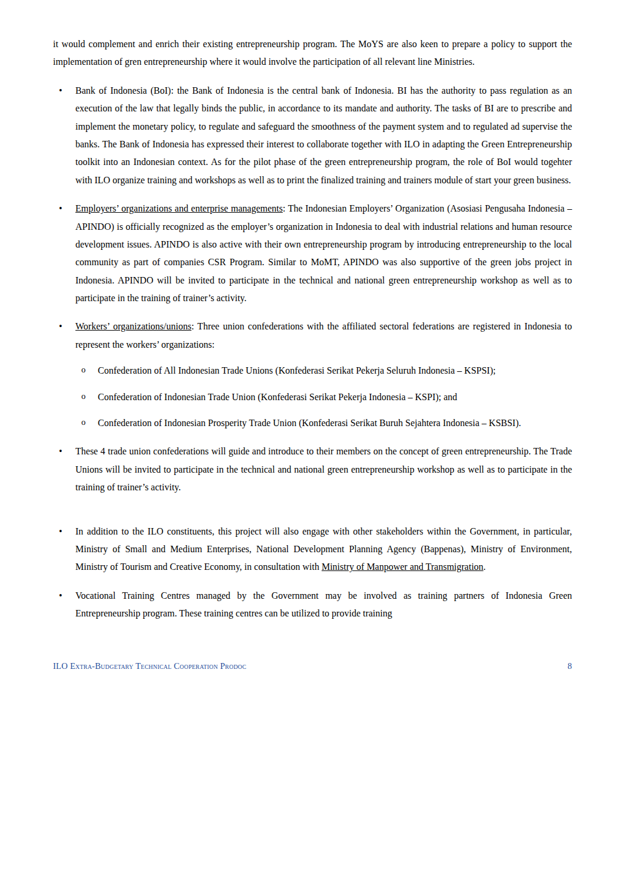it would complement and enrich their existing entrepreneurship program. The MoYS are also keen to prepare a policy to support the implementation of gren entrepreneurship where it would involve the participation of all relevant line Ministries.
Bank of Indonesia (BoI): the Bank of Indonesia is the central bank of Indonesia. BI has the authority to pass regulation as an execution of the law that legally binds the public, in accordance to its mandate and authority. The tasks of BI are to prescribe and implement the monetary policy, to regulate and safeguard the smoothness of the payment system and to regulated ad supervise the banks. The Bank of Indonesia has expressed their interest to collaborate together with ILO in adapting the Green Entrepreneurship toolkit into an Indonesian context. As for the pilot phase of the green entrepreneurship program, the role of BoI would togehter with ILO organize training and workshops as well as to print the finalized training and trainers module of start your green business.
Employers’ organizations and enterprise managements: The Indonesian Employers’ Organization (Asosiasi Pengusaha Indonesia – APINDO) is officially recognized as the employer’s organization in Indonesia to deal with industrial relations and human resource development issues. APINDO is also active with their own entrepreneurship program by introducing entrepreneurship to the local community as part of companies CSR Program. Similar to MoMT, APINDO was also supportive of the green jobs project in Indonesia. APINDO will be invited to participate in the technical and national green entrepreneurship workshop as well as to participate in the training of trainer’s activity.
Workers’ organizations/unions: Three union confederations with the affiliated sectoral federations are registered in Indonesia to represent the workers’ organizations:
Confederation of All Indonesian Trade Unions (Konfederasi Serikat Pekerja Seluruh Indonesia – KSPSI);
Confederation of Indonesian Trade Union (Konfederasi Serikat Pekerja Indonesia – KSPI); and
Confederation of Indonesian Prosperity Trade Union (Konfederasi Serikat Buruh Sejahtera Indonesia – KSBSI).
These 4 trade union confederations will guide and introduce to their members on the concept of green entrepreneurship. The Trade Unions will be invited to participate in the technical and national green entrepreneurship workshop as well as to participate in the training of trainer’s activity.
In addition to the ILO constituents, this project will also engage with other stakeholders within the Government, in particular, Ministry of Small and Medium Enterprises, National Development Planning Agency (Bappenas), Ministry of Environment, Ministry of Tourism and Creative Economy, in consultation with Ministry of Manpower and Transmigration.
Vocational Training Centres managed by the Government may be involved as training partners of Indonesia Green Entrepreneurship program. These training centres can be utilized to provide training
ILO Extra-Budgetary Technical Cooperation Prodoc 8